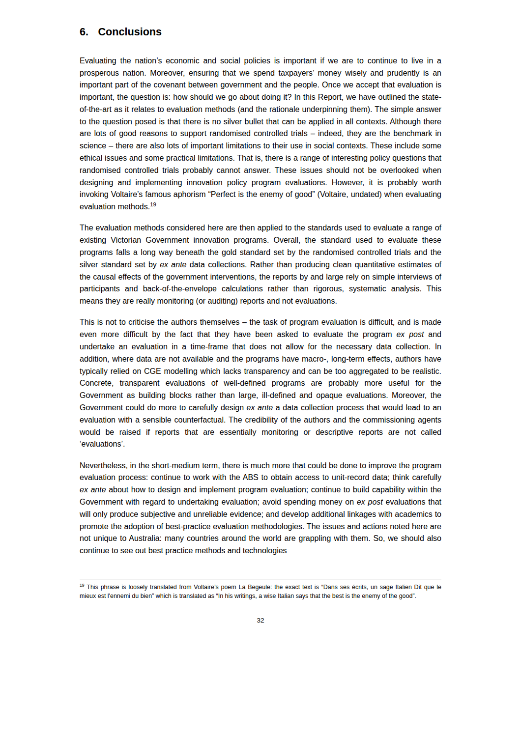6. Conclusions
Evaluating the nation’s economic and social policies is important if we are to continue to live in a prosperous nation. Moreover, ensuring that we spend taxpayers’ money wisely and prudently is an important part of the covenant between government and the people. Once we accept that evaluation is important, the question is: how should we go about doing it? In this Report, we have outlined the state-of-the-art as it relates to evaluation methods (and the rationale underpinning them). The simple answer to the question posed is that there is no silver bullet that can be applied in all contexts. Although there are lots of good reasons to support randomised controlled trials – indeed, they are the benchmark in science – there are also lots of important limitations to their use in social contexts. These include some ethical issues and some practical limitations. That is, there is a range of interesting policy questions that randomised controlled trials probably cannot answer. These issues should not be overlooked when designing and implementing innovation policy program evaluations. However, it is probably worth invoking Voltaire’s famous aphorism “Perfect is the enemy of good” (Voltaire, undated) when evaluating evaluation methods.19
The evaluation methods considered here are then applied to the standards used to evaluate a range of existing Victorian Government innovation programs. Overall, the standard used to evaluate these programs falls a long way beneath the gold standard set by the randomised controlled trials and the silver standard set by ex ante data collections. Rather than producing clean quantitative estimates of the causal effects of the government interventions, the reports by and large rely on simple interviews of participants and back-of-the-envelope calculations rather than rigorous, systematic analysis. This means they are really monitoring (or auditing) reports and not evaluations.
This is not to criticise the authors themselves – the task of program evaluation is difficult, and is made even more difficult by the fact that they have been asked to evaluate the program ex post and undertake an evaluation in a time-frame that does not allow for the necessary data collection. In addition, where data are not available and the programs have macro-, long-term effects, authors have typically relied on CGE modelling which lacks transparency and can be too aggregated to be realistic. Concrete, transparent evaluations of well-defined programs are probably more useful for the Government as building blocks rather than large, ill-defined and opaque evaluations. Moreover, the Government could do more to carefully design ex ante a data collection process that would lead to an evaluation with a sensible counterfactual. The credibility of the authors and the commissioning agents would be raised if reports that are essentially monitoring or descriptive reports are not called ‘evaluations’.
Nevertheless, in the short-medium term, there is much more that could be done to improve the program evaluation process: continue to work with the ABS to obtain access to unit-record data; think carefully ex ante about how to design and implement program evaluation; continue to build capability within the Government with regard to undertaking evaluation; avoid spending money on ex post evaluations that will only produce subjective and unreliable evidence; and develop additional linkages with academics to promote the adoption of best-practice evaluation methodologies. The issues and actions noted here are not unique to Australia: many countries around the world are grappling with them. So, we should also continue to see out best practice methods and technologies
19 This phrase is loosely translated from Voltaire’s poem La Begeule: the exact text is “Dans ses écrits, un sage Italien Dit que le mieux est l'ennemi du bien” which is translated as “In his writings, a wise Italian says that the best is the enemy of the good”.
32